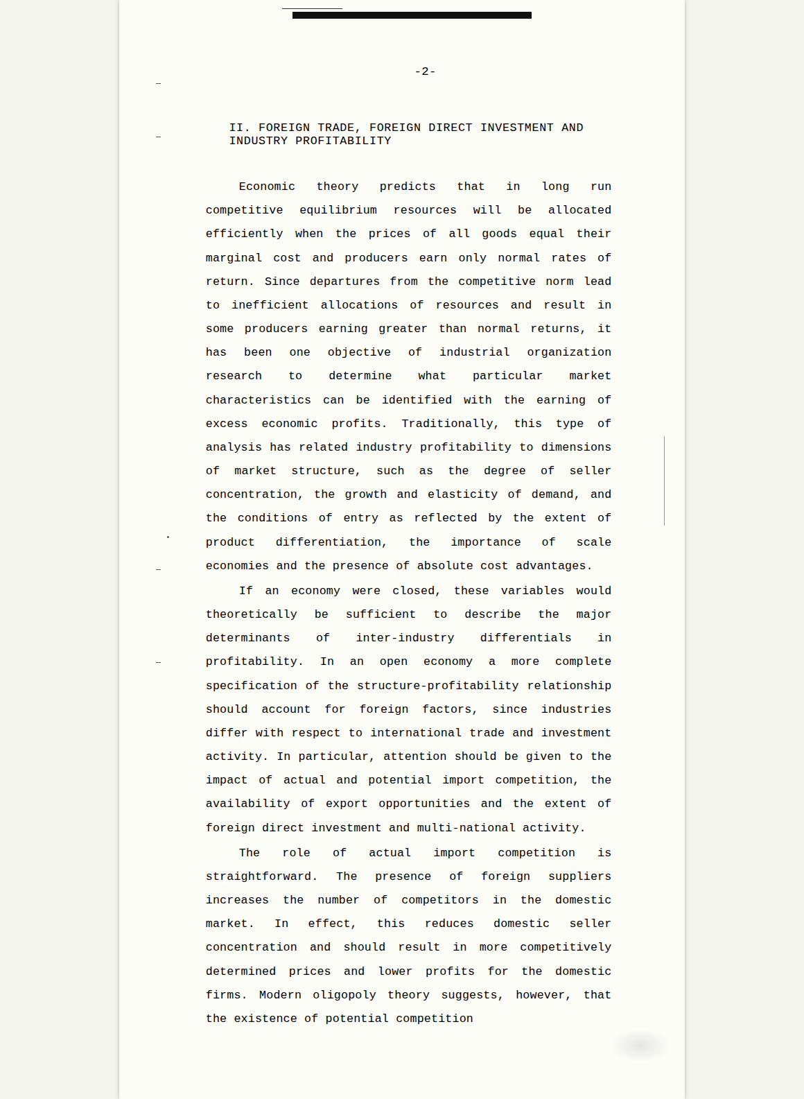-2-
II. Foreign Trade, Foreign Direct Investment and Industry Profitability
Economic theory predicts that in long run competitive equilibrium resources will be allocated efficiently when the prices of all goods equal their marginal cost and producers earn only normal rates of return. Since departures from the competitive norm lead to inefficient allocations of resources and result in some producers earning greater than normal returns, it has been one objective of industrial organization research to determine what particular market characteristics can be identified with the earning of excess economic profits. Traditionally, this type of analysis has related industry profitability to dimensions of market structure, such as the degree of seller concentration, the growth and elasticity of demand, and the conditions of entry as reflected by the extent of product differentiation, the importance of scale economies and the presence of absolute cost advantages.
If an economy were closed, these variables would theoretically be sufficient to describe the major determinants of inter-industry differentials in profitability. In an open economy a more complete specification of the structure-profitability relationship should account for foreign factors, since industries differ with respect to international trade and investment activity. In particular, attention should be given to the impact of actual and potential import competition, the availability of export opportunities and the extent of foreign direct investment and multi-national activity.
The role of actual import competition is straightforward. The presence of foreign suppliers increases the number of competitors in the domestic market. In effect, this reduces domestic seller concentration and should result in more competitively determined prices and lower profits for the domestic firms. Modern oligopoly theory suggests, however, that the existence of potential competition